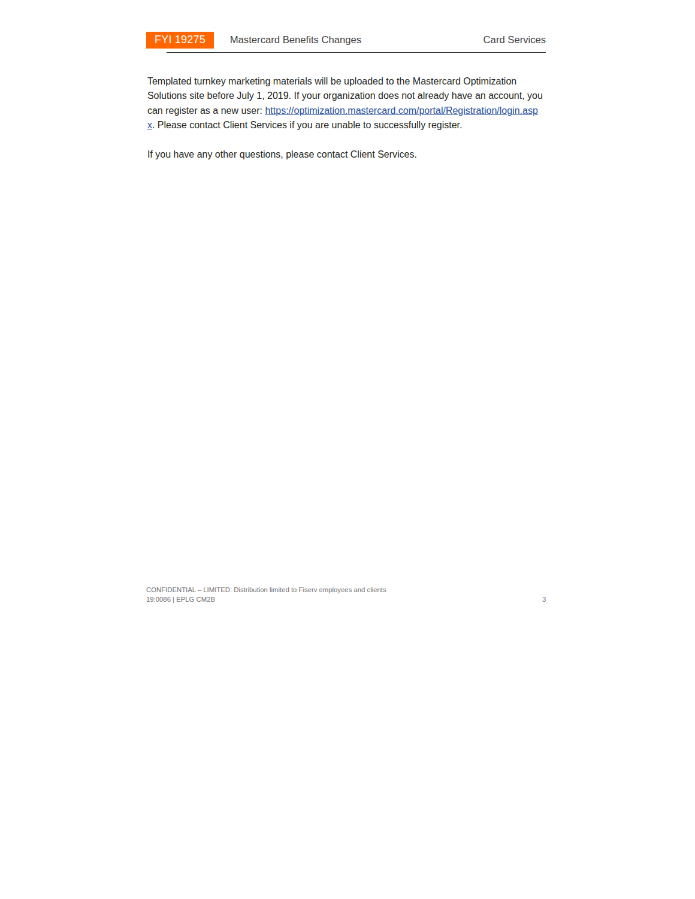FYI 19275
Mastercard Benefits Changes
Card Services
Templated turnkey marketing materials will be uploaded to the Mastercard Optimization Solutions site before July 1, 2019. If your organization does not already have an account, you can register as a new user: https://optimization.mastercard.com/portal/Registration/login.aspx. Please contact Client Services if you are unable to successfully register.
If you have any other questions, please contact Client Services.
CONFIDENTIAL – LIMITED: Distribution limited to Fiserv employees and clients
19:0086 | EPLG CM2B
3